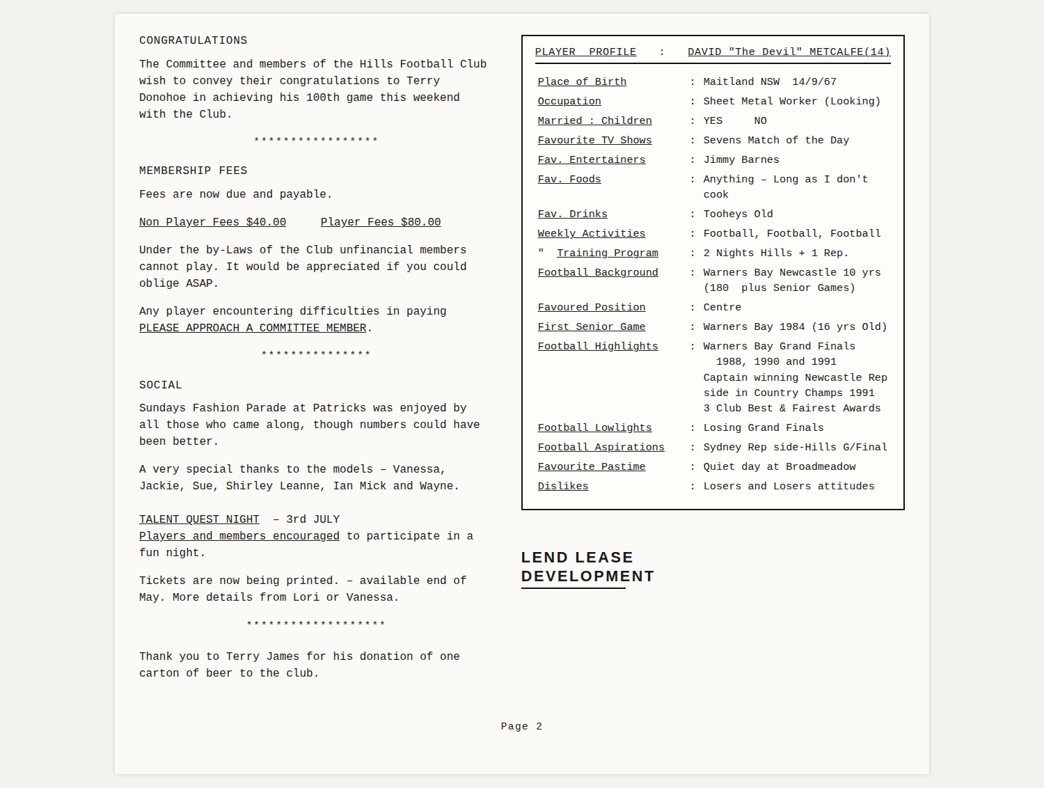Congratulations
The Committee and members of the Hills Football Club wish to convey their congratulations to Terry Donohoe in achieving his 100th game this weekend with the Club.
*****************
Membership Fees
Fees are now due and payable.
Non Player Fees $40.00 Player Fees $80.00
Under the by-Laws of the Club unfinancial members cannot play. It would be appreciated if you could oblige ASAP.
Any player encountering difficulties in paying PLEASE APPROACH A COMMITTEE MEMBER.
***************
Social
Sundays Fashion Parade at Patricks was enjoyed by all those who came along, though numbers could have been better.
A very special thanks to the models – Vanessa, Jackie, Sue, Shirley Leanne, Ian Mick and Wayne.
TALENT QUEST NIGHT – 3rd JULY
Players and members encouraged to participate in a fun night.
Tickets are now being printed. – available end of May. More details from Lori or Vanessa.
*******************
Thank you to Terry James for his donation of one carton of beer to the club.
PLAYER PROFILE : DAVID "The Devil" METCALFE(14)
| Place of Birth | : | Maitland NSW 14/9/67 |
| Occupation | : | Sheet Metal Worker (Looking) |
| Married : Children | : | YES NO |
| Favourite TV Shows | : | Sevens Match of the Day |
| Fav. Entertainers | : | Jimmy Barnes |
| Fav. Foods | : | Anything – Long as I don't cook |
| Fav. Drinks | : | Tooheys Old |
| Weekly Activities | : | Football, Football, Football |
| " Training Program | : | 2 Nights Hills + 1 Rep. |
| Football Background | : | Warners Bay Newcastle 10 yrs (180 plus Senior Games) |
| Favoured Position | : | Centre |
| First Senior Game | : | Warners Bay 1984 (16 yrs Old) |
| Football Highlights | : | Warners Bay Grand Finals 1988, 1990 and 1991 Captain winning Newcastle Rep side in Country Champs 1991 3 Club Best & Fairest Awards |
| Football Lowlights | : | Losing Grand Finals |
| Football Aspirations | : | Sydney Rep side-Hills G/Final |
| Favourite Pastime | : | Quiet day at Broadmeadow |
| Dislikes | : | Losers and Losers attitudes |
LEND LEASE
DEVELOPMENT
Page 2